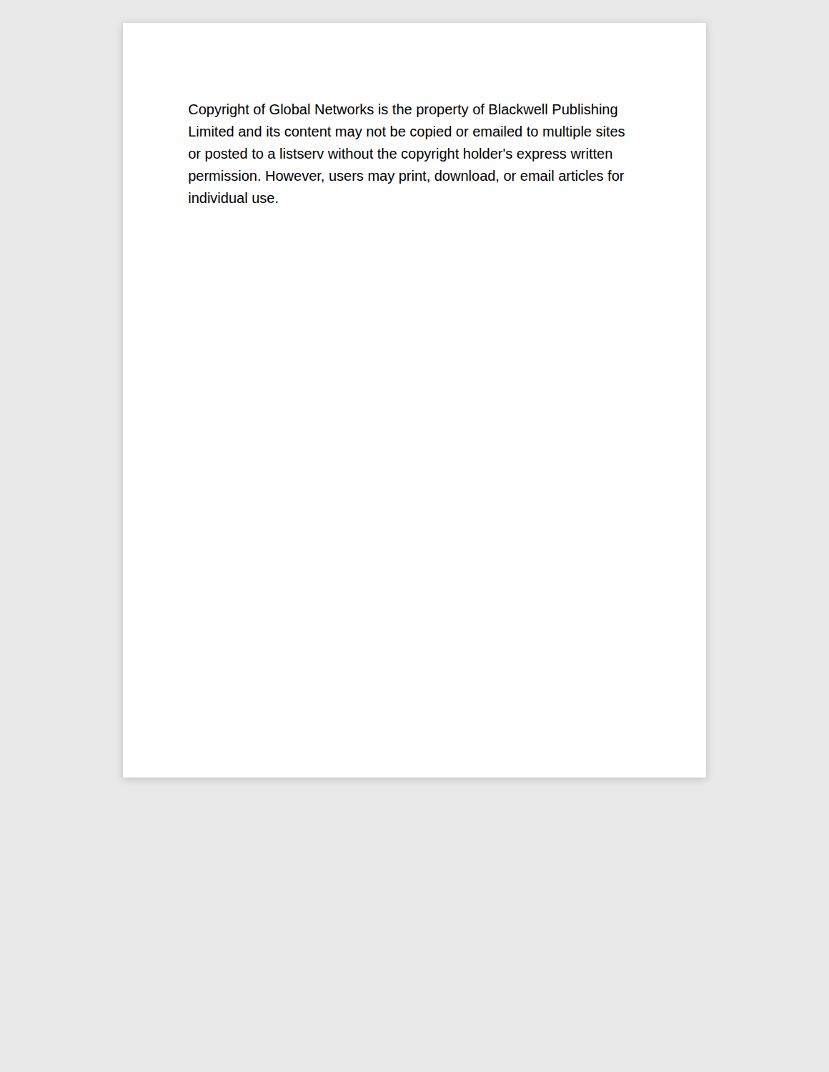Copyright of Global Networks is the property of Blackwell Publishing Limited and its content may not be copied or emailed to multiple sites or posted to a listserv without the copyright holder's express written permission. However, users may print, download, or email articles for individual use.